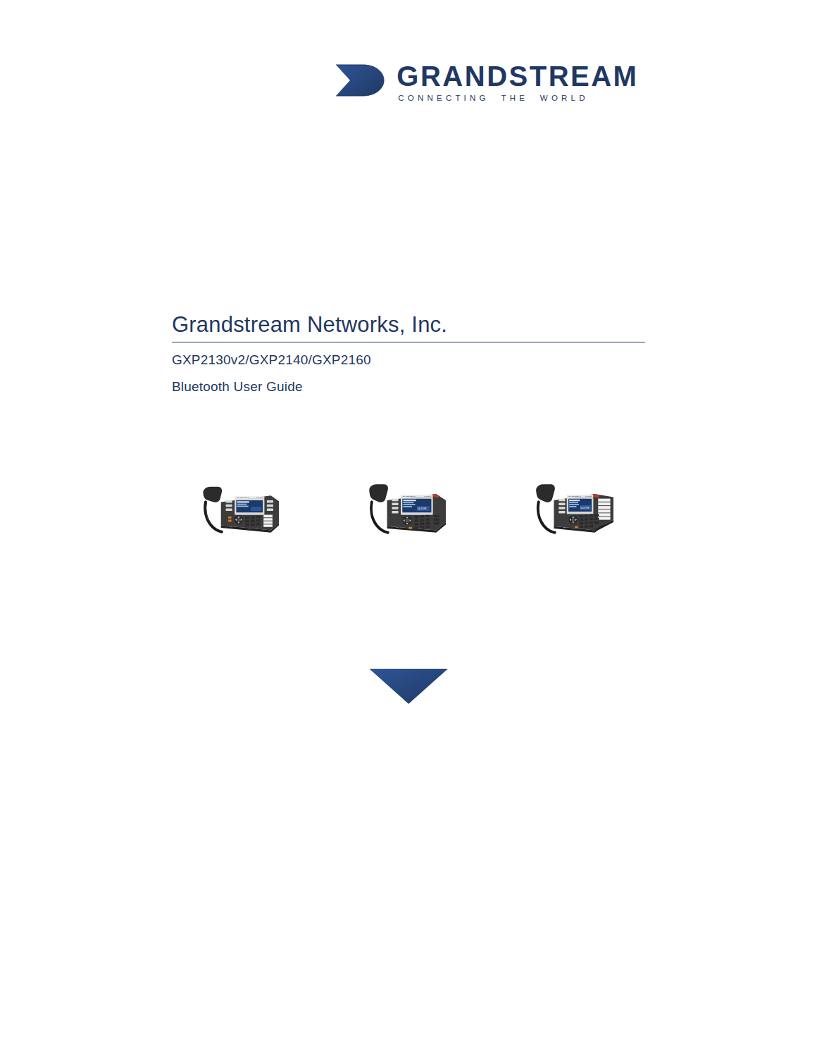GRANDSTREAM
CONNECTING THE WORLD
Grandstream Networks, Inc.
GXP2130v2/GXP2140/GXP2160
Bluetooth User Guide
GRANDSTREAM GXP2130 HD
04:45 PM GRANDSTREAM GXP2140 HD
05:23 PM GRANDSTREAM GXP2160 HD